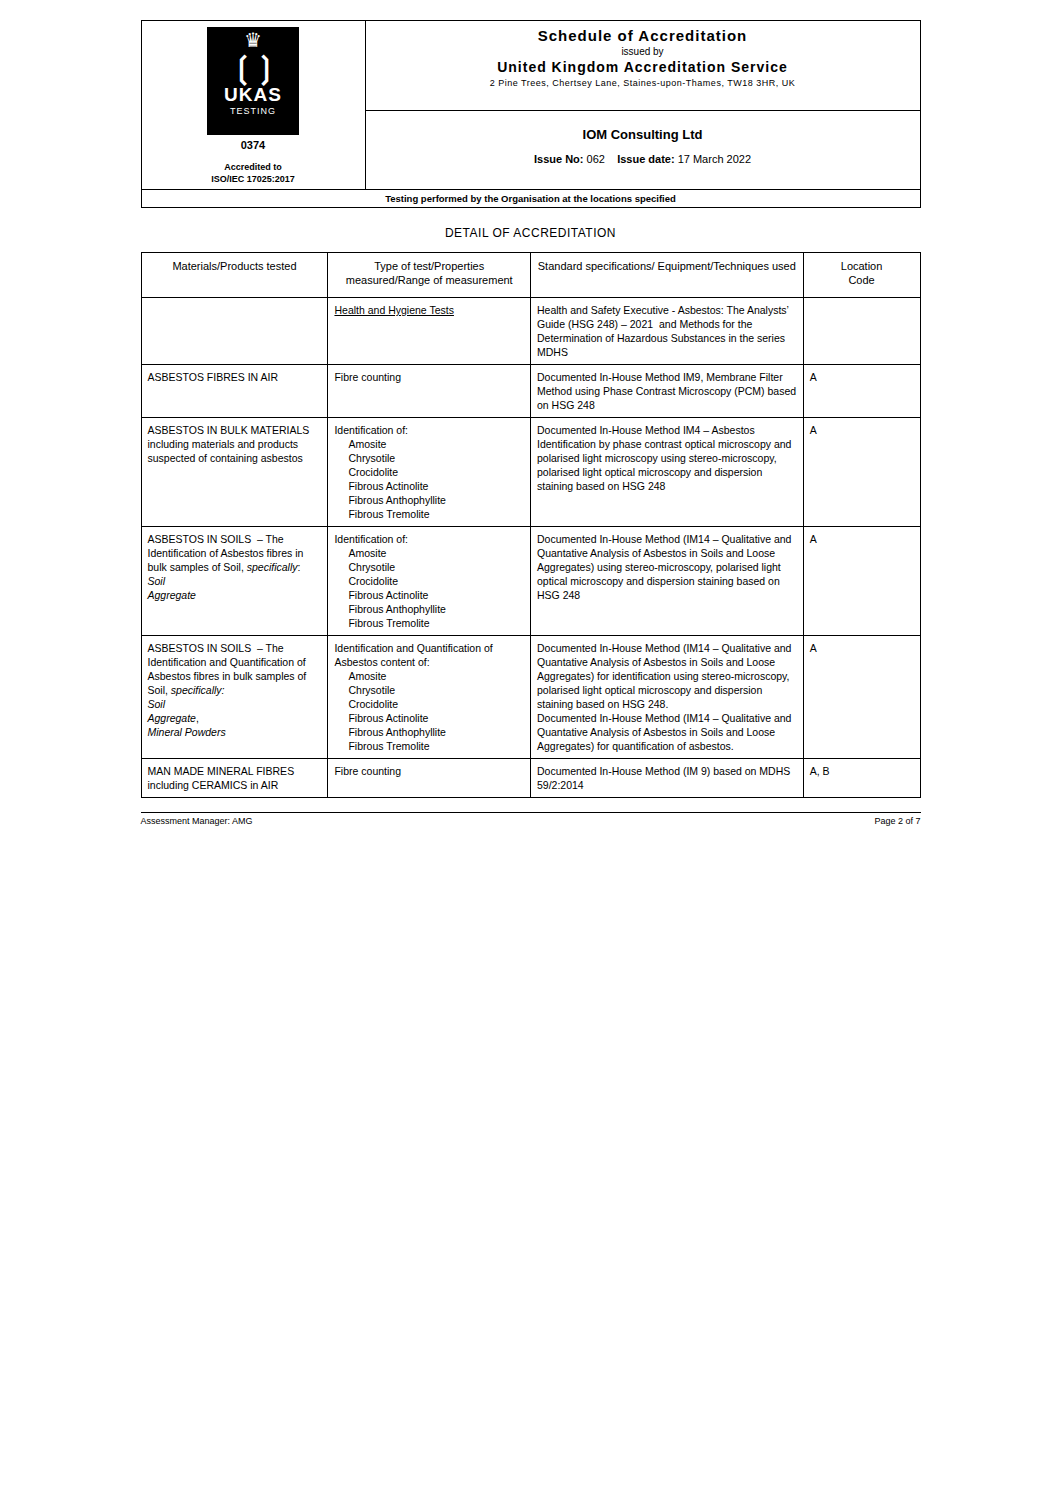| ♛ ❲❳ UKAS TESTING 0374 Accredited to ISO/IEC 17025:2017 | Schedule of Accreditation issued by United Kingdom Accreditation Service 2 Pine Trees, Chertsey Lane, Staines-upon-Thames, TW18 3HR, UK |
| IOM Consulting Ltd Issue No: 062 Issue date: 17 March 2022 |
Testing performed by the Organisation at the locations specified
DETAIL OF ACCREDITATION
| Materials/Products tested | Type of test/Properties measured/Range of measurement | Standard specifications/ Equipment/Techniques used | Location Code |
| --- | --- | --- | --- |
| | Health and Hygiene Tests | Health and Safety Executive - Asbestos: The Analysts’ Guide (HSG 248) – 2021 and Methods for the Determination of Hazardous Substances in the series MDHS | |
| ASBESTOS FIBRES IN AIR | Fibre counting | Documented In-House Method IM9, Membrane Filter Method using Phase Contrast Microscopy (PCM) based on HSG 248 | A |
| ASBESTOS IN BULK MATERIALS including materials and products suspected of containing asbestos | Identification of: Amosite Chrysotile Crocidolite Fibrous Actinolite Fibrous Anthophyllite Fibrous Tremolite | Documented In-House Method IM4 – Asbestos Identification by phase contrast optical microscopy and polarised light microscopy using stereo-microscopy, polarised light optical microscopy and dispersion staining based on HSG 248 | A |
| ASBESTOS IN SOILS – The Identification of Asbestos fibres in bulk samples of Soil, specifically : Soil Aggregate | Identification of: Amosite Chrysotile Crocidolite Fibrous Actinolite Fibrous Anthophyllite Fibrous Tremolite | Documented In-House Method (IM14 – Qualitative and Quantative Analysis of Asbestos in Soils and Loose Aggregates) using stereo-microscopy, polarised light optical microscopy and dispersion staining based on HSG 248 | A |
| ASBESTOS IN SOILS – The Identification and Quantification of Asbestos fibres in bulk samples of Soil, specifically: Soil Aggregate , Mineral Powders | Identification and Quantification of Asbestos content of: Amosite Chrysotile Crocidolite Fibrous Actinolite Fibrous Anthophyllite Fibrous Tremolite | Documented In-House Method (IM14 – Qualitative and Quantative Analysis of Asbestos in Soils and Loose Aggregates) for identification using stereo-microscopy, polarised light optical microscopy and dispersion staining based on HSG 248. Documented In-House Method (IM14 – Qualitative and Quantative Analysis of Asbestos in Soils and Loose Aggregates) for quantification of asbestos. | A |
| MAN MADE MINERAL FIBRES including CERAMICS in AIR | Fibre counting | Documented In-House Method (IM 9) based on MDHS 59/2:2014 | A, B |
Assessment Manager: AMG
Page 2 of 7